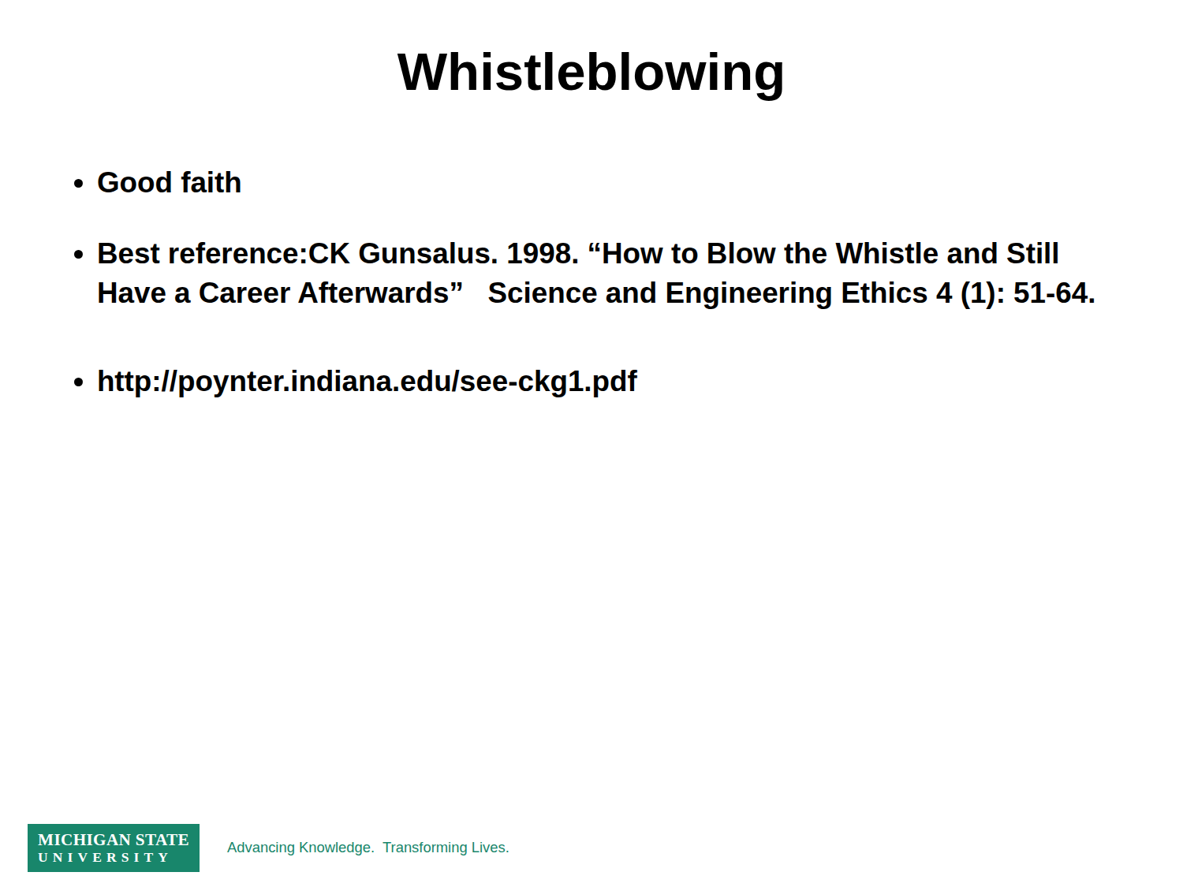Whistleblowing
Good faith
Best reference:CK Gunsalus. 1998. “How to Blow the Whistle and Still Have a Career Afterwards” Science and Engineering Ethics 4 (1): 51-64.
http://poynter.indiana.edu/see-ckg1.pdf
MICHIGAN STATE UNIVERSITY
Advancing Knowledge. Transforming Lives.